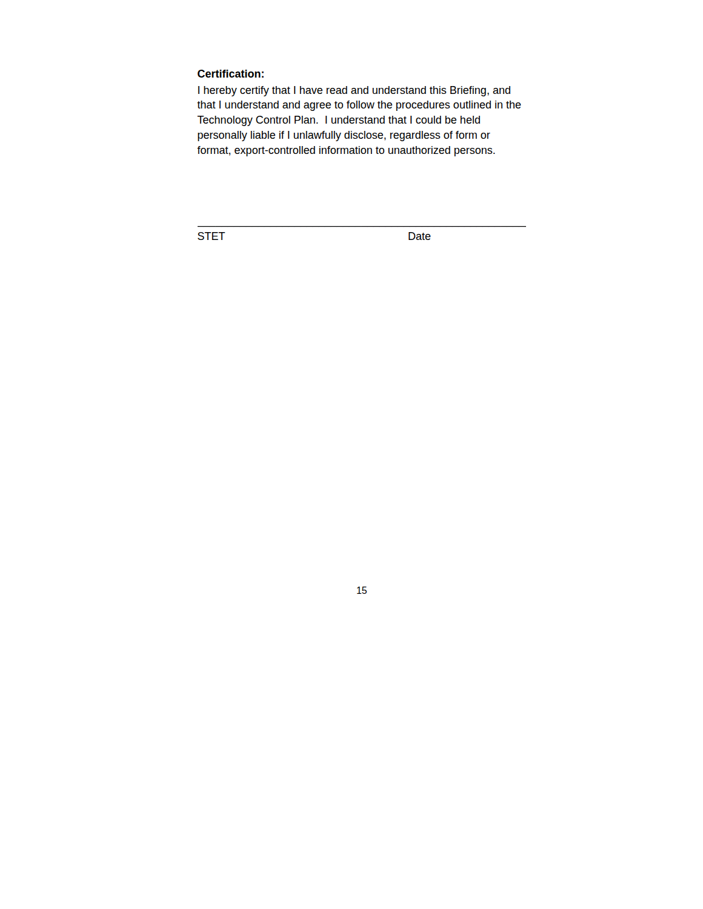Certification:
I hereby certify that I have read and understand this Briefing, and that I understand and agree to follow the procedures outlined in the Technology Control Plan. I understand that I could be held personally liable if I unlawfully disclose, regardless of form or format, export-controlled information to unauthorized persons.
_______________________________________________________
STET Date
15